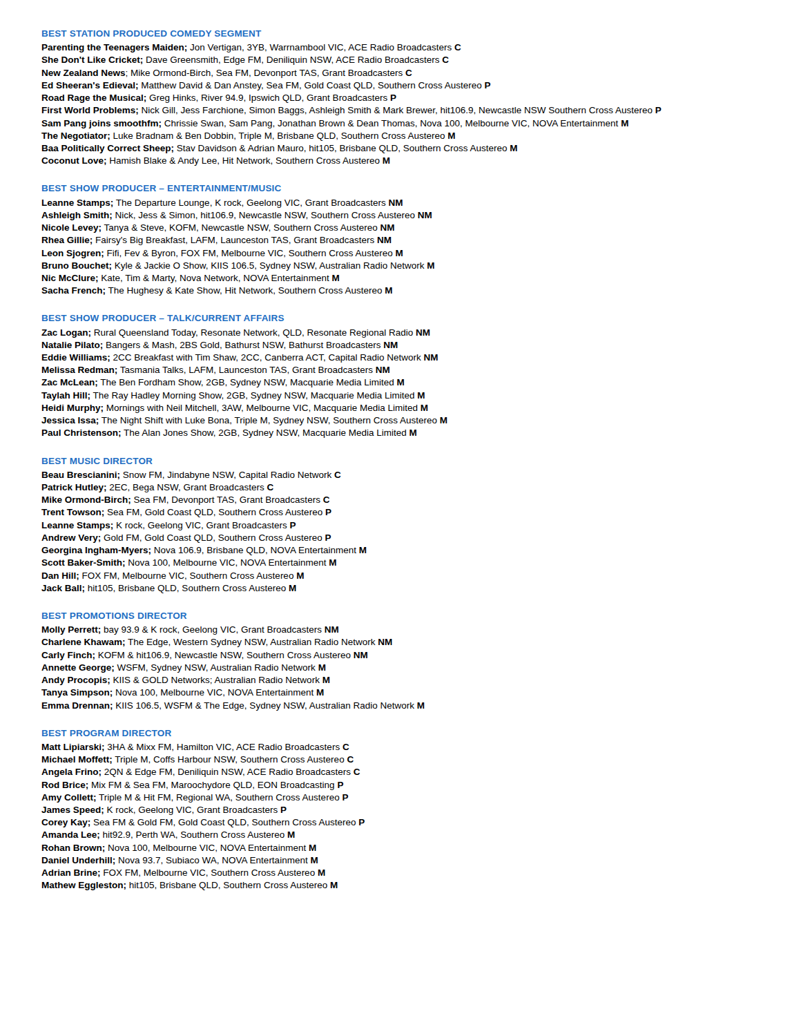BEST STATION PRODUCED COMEDY SEGMENT
Parenting the Teenagers Maiden; Jon Vertigan, 3YB, Warrnambool VIC, ACE Radio Broadcasters C
She Don't Like Cricket; Dave Greensmith, Edge FM, Deniliquin NSW, ACE Radio Broadcasters C
New Zealand News; Mike Ormond-Birch, Sea FM, Devonport TAS, Grant Broadcasters C
Ed Sheeran's Edieval; Matthew David & Dan Anstey, Sea FM, Gold Coast QLD, Southern Cross Austereo P
Road Rage the Musical; Greg Hinks, River 94.9, Ipswich QLD, Grant Broadcasters P
First World Problems; Nick Gill, Jess Farchione, Simon Baggs, Ashleigh Smith & Mark Brewer, hit106.9, Newcastle NSW Southern Cross Austereo P
Sam Pang joins smoothfm; Chrissie Swan, Sam Pang, Jonathan Brown & Dean Thomas, Nova 100, Melbourne VIC, NOVA Entertainment M
The Negotiator; Luke Bradnam & Ben Dobbin, Triple M, Brisbane QLD, Southern Cross Austereo M
Baa Politically Correct Sheep; Stav Davidson & Adrian Mauro, hit105, Brisbane QLD, Southern Cross Austereo M
Coconut Love; Hamish Blake & Andy Lee, Hit Network, Southern Cross Austereo M
BEST SHOW PRODUCER – ENTERTAINMENT/MUSIC
Leanne Stamps; The Departure Lounge, K rock, Geelong VIC, Grant Broadcasters NM
Ashleigh Smith; Nick, Jess & Simon, hit106.9, Newcastle NSW, Southern Cross Austereo NM
Nicole Levey; Tanya & Steve, KOFM, Newcastle NSW, Southern Cross Austereo NM
Rhea Gillie; Fairsy's Big Breakfast, LAFM, Launceston TAS, Grant Broadcasters NM
Leon Sjogren; Fifi, Fev & Byron, FOX FM, Melbourne VIC, Southern Cross Austereo M
Bruno Bouchet; Kyle & Jackie O Show, KIIS 106.5, Sydney NSW, Australian Radio Network M
Nic McClure; Kate, Tim & Marty, Nova Network, NOVA Entertainment M
Sacha French; The Hughesy & Kate Show, Hit Network, Southern Cross Austereo M
BEST SHOW PRODUCER – TALK/CURRENT AFFAIRS
Zac Logan; Rural Queensland Today, Resonate Network, QLD, Resonate Regional Radio NM
Natalie Pilato; Bangers & Mash, 2BS Gold, Bathurst NSW, Bathurst Broadcasters NM
Eddie Williams; 2CC Breakfast with Tim Shaw, 2CC, Canberra ACT, Capital Radio Network NM
Melissa Redman; Tasmania Talks, LAFM, Launceston TAS, Grant Broadcasters NM
Zac McLean; The Ben Fordham Show, 2GB, Sydney NSW, Macquarie Media Limited M
Taylah Hill; The Ray Hadley Morning Show, 2GB, Sydney NSW, Macquarie Media Limited M
Heidi Murphy; Mornings with Neil Mitchell, 3AW, Melbourne VIC, Macquarie Media Limited M
Jessica Issa; The Night Shift with Luke Bona, Triple M, Sydney NSW, Southern Cross Austereo M
Paul Christenson; The Alan Jones Show, 2GB, Sydney NSW, Macquarie Media Limited M
BEST MUSIC DIRECTOR
Beau Brescianini; Snow FM, Jindabyne NSW, Capital Radio Network C
Patrick Hutley; 2EC, Bega NSW, Grant Broadcasters C
Mike Ormond-Birch; Sea FM, Devonport TAS, Grant Broadcasters C
Trent Towson; Sea FM, Gold Coast QLD, Southern Cross Austereo P
Leanne Stamps; K rock, Geelong VIC, Grant Broadcasters P
Andrew Very; Gold FM, Gold Coast QLD, Southern Cross Austereo P
Georgina Ingham-Myers; Nova 106.9, Brisbane QLD, NOVA Entertainment M
Scott Baker-Smith; Nova 100, Melbourne VIC, NOVA Entertainment M
Dan Hill; FOX FM, Melbourne VIC, Southern Cross Austereo M
Jack Ball; hit105, Brisbane QLD, Southern Cross Austereo M
BEST PROMOTIONS DIRECTOR
Molly Perrett; bay 93.9 & K rock, Geelong VIC, Grant Broadcasters NM
Charlene Khawam; The Edge, Western Sydney NSW, Australian Radio Network NM
Carly Finch; KOFM & hit106.9, Newcastle NSW, Southern Cross Austereo NM
Annette George; WSFM, Sydney NSW, Australian Radio Network M
Andy Procopis; KIIS & GOLD Networks; Australian Radio Network M
Tanya Simpson; Nova 100, Melbourne VIC, NOVA Entertainment M
Emma Drennan; KIIS 106.5, WSFM & The Edge, Sydney NSW, Australian Radio Network M
BEST PROGRAM DIRECTOR
Matt Lipiarski; 3HA & Mixx FM, Hamilton VIC, ACE Radio Broadcasters C
Michael Moffett; Triple M, Coffs Harbour NSW, Southern Cross Austereo C
Angela Frino; 2QN & Edge FM, Deniliquin NSW, ACE Radio Broadcasters C
Rod Brice; Mix FM & Sea FM, Maroochydore QLD, EON Broadcasting P
Amy Collett; Triple M & Hit FM, Regional WA, Southern Cross Austereo P
James Speed; K rock, Geelong VIC, Grant Broadcasters P
Corey Kay; Sea FM & Gold FM, Gold Coast QLD, Southern Cross Austereo P
Amanda Lee; hit92.9, Perth WA, Southern Cross Austereo M
Rohan Brown; Nova 100, Melbourne VIC, NOVA Entertainment M
Daniel Underhill; Nova 93.7, Subiaco WA, NOVA Entertainment M
Adrian Brine; FOX FM, Melbourne VIC, Southern Cross Austereo M
Mathew Eggleston; hit105, Brisbane QLD, Southern Cross Austereo M